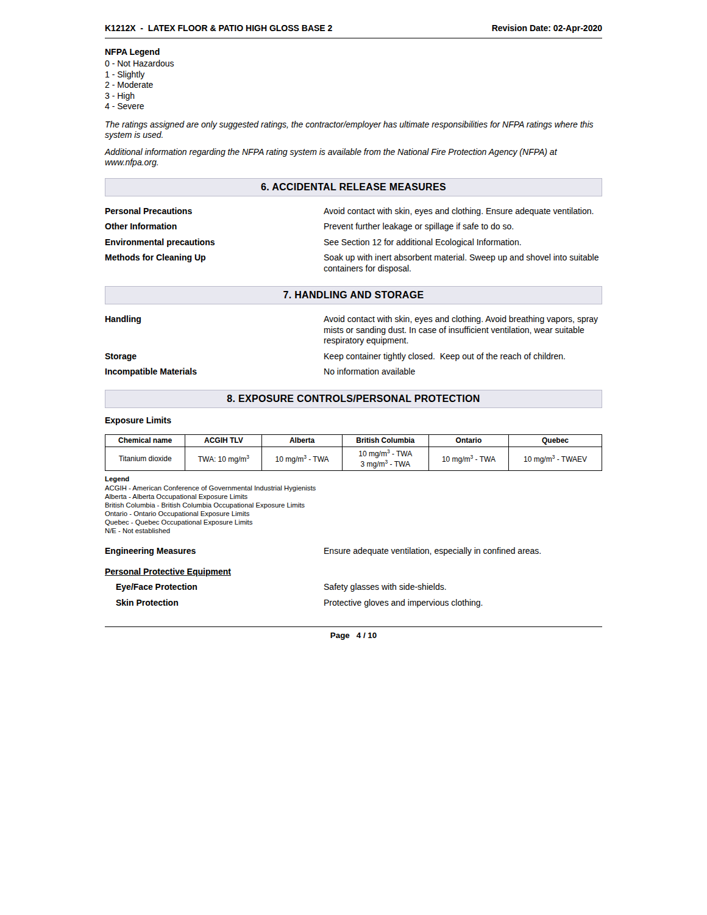K1212X - LATEX FLOOR & PATIO HIGH GLOSS BASE 2
Revision Date: 02-Apr-2020
NFPA Legend
0 - Not Hazardous
1 - Slightly
2 - Moderate
3 - High
4 - Severe
The ratings assigned are only suggested ratings, the contractor/employer has ultimate responsibilities for NFPA ratings where this system is used.
Additional information regarding the NFPA rating system is available from the National Fire Protection Agency (NFPA) at www.nfpa.org.
6. ACCIDENTAL RELEASE MEASURES
| Personal Precautions | Avoid contact with skin, eyes and clothing. Ensure adequate ventilation. |
| Other Information | Prevent further leakage or spillage if safe to do so. |
| Environmental precautions | See Section 12 for additional Ecological Information. |
| Methods for Cleaning Up | Soak up with inert absorbent material. Sweep up and shovel into suitable containers for disposal. |
7. HANDLING AND STORAGE
| Handling | Avoid contact with skin, eyes and clothing. Avoid breathing vapors, spray mists or sanding dust. In case of insufficient ventilation, wear suitable respiratory equipment. |
| Storage | Keep container tightly closed. Keep out of the reach of children. |
| Incompatible Materials | No information available |
8. EXPOSURE CONTROLS/PERSONAL PROTECTION
Exposure Limits
| Chemical name | ACGIH TLV | Alberta | British Columbia | Ontario | Quebec |
| --- | --- | --- | --- | --- | --- |
| Titanium dioxide | TWA: 10 mg/m 3 | 10 mg/m 3 - TWA | 10 mg/m 3 - TWA 3 mg/m 3 - TWA | 10 mg/m 3 - TWA | 10 mg/m 3 - TWAEV |
Legend
ACGIH - American Conference of Governmental Industrial Hygienists
Alberta - Alberta Occupational Exposure Limits
British Columbia - British Columbia Occupational Exposure Limits
Ontario - Ontario Occupational Exposure Limits
Quebec - Quebec Occupational Exposure Limits
N/E - Not established
| Engineering Measures | Ensure adequate ventilation, especially in confined areas. |
Personal Protective Equipment
| Eye/Face Protection | Safety glasses with side-shields. |
| Skin Protection | Protective gloves and impervious clothing. |
Page 4 / 10